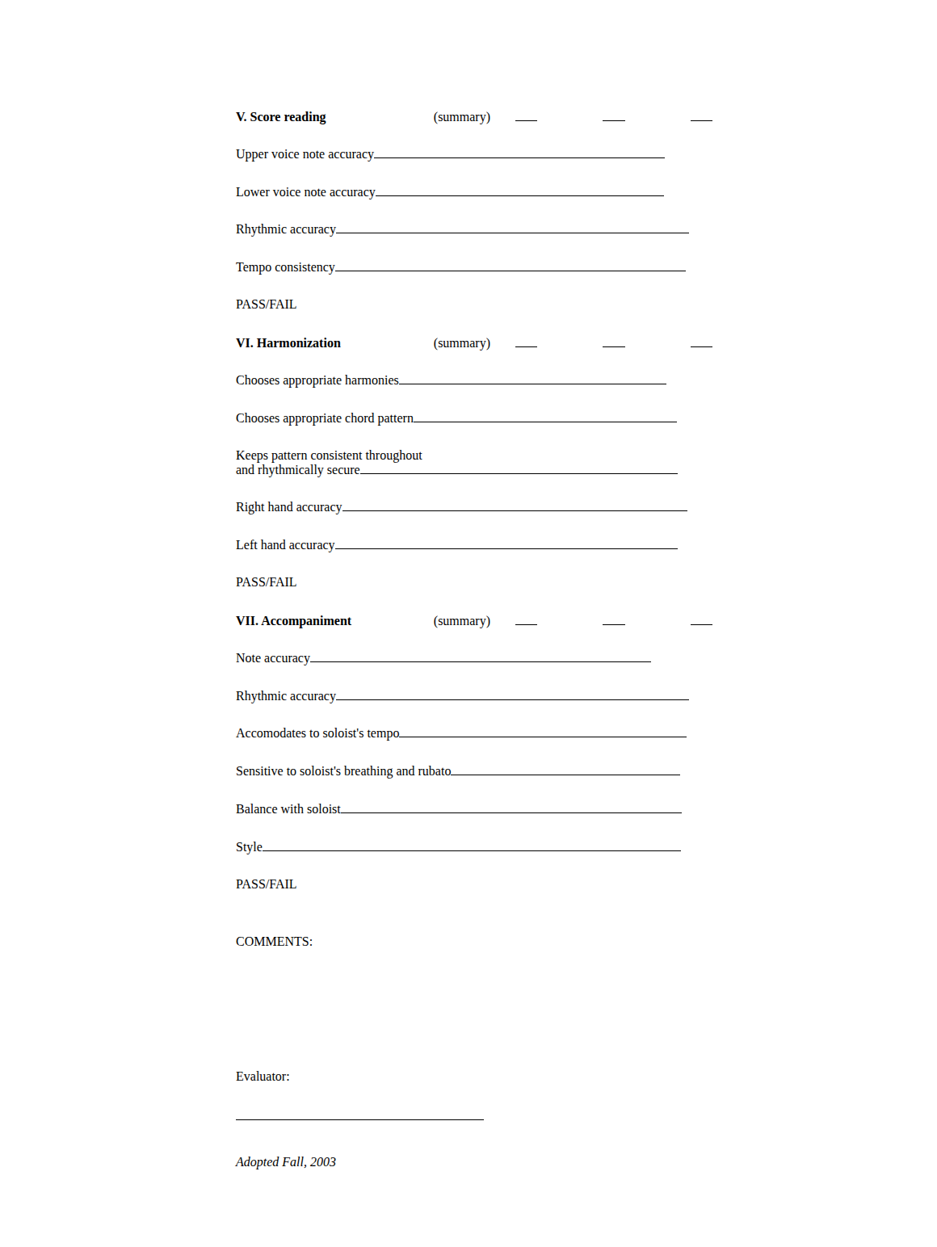V. Score reading (summary)
Upper voice note accuracy
Lower voice note accuracy
Rhythmic accuracy
Tempo consistency
PASS/FAIL
VI. Harmonization (summary)
Chooses appropriate harmonies
Chooses appropriate chord pattern
Keeps pattern consistent throughout and rhythmically secure
Right hand accuracy
Left hand accuracy
PASS/FAIL
VII. Accompaniment (summary)
Note accuracy
Rhythmic accuracy
Accomodates to soloist's tempo
Sensitive to soloist's breathing and rubato
Balance with soloist
Style
PASS/FAIL
COMMENTS:
Evaluator:
Adopted Fall, 2003